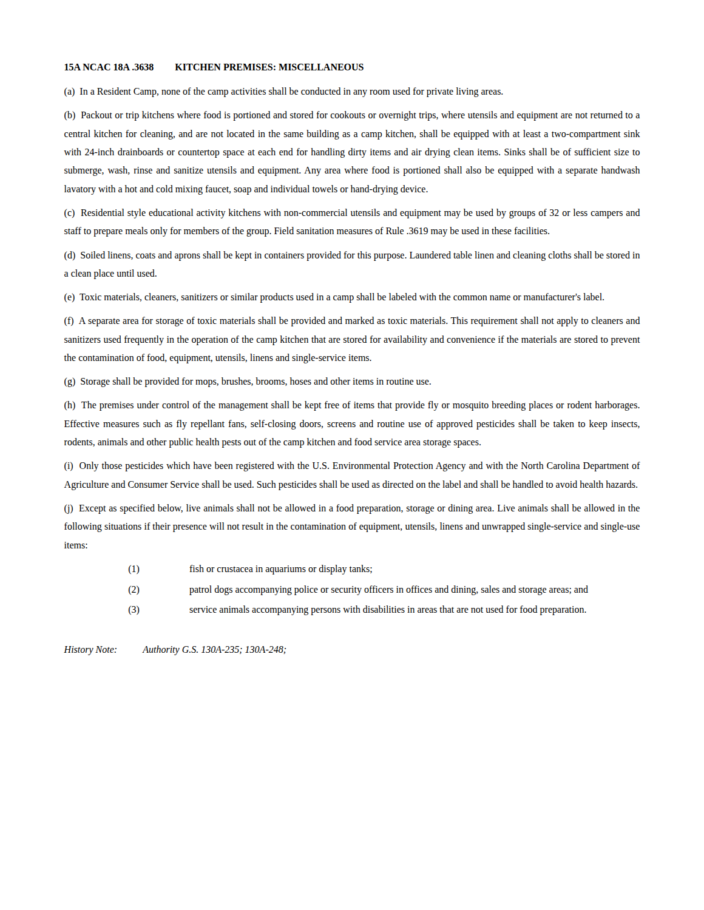15A NCAC 18A .3638 KITCHEN PREMISES: MISCELLANEOUS
(a) In a Resident Camp, none of the camp activities shall be conducted in any room used for private living areas.
(b) Packout or trip kitchens where food is portioned and stored for cookouts or overnight trips, where utensils and equipment are not returned to a central kitchen for cleaning, and are not located in the same building as a camp kitchen, shall be equipped with at least a two-compartment sink with 24-inch drainboards or countertop space at each end for handling dirty items and air drying clean items. Sinks shall be of sufficient size to submerge, wash, rinse and sanitize utensils and equipment. Any area where food is portioned shall also be equipped with a separate handwash lavatory with a hot and cold mixing faucet, soap and individual towels or hand-drying device.
(c) Residential style educational activity kitchens with non-commercial utensils and equipment may be used by groups of 32 or less campers and staff to prepare meals only for members of the group. Field sanitation measures of Rule .3619 may be used in these facilities.
(d) Soiled linens, coats and aprons shall be kept in containers provided for this purpose. Laundered table linen and cleaning cloths shall be stored in a clean place until used.
(e) Toxic materials, cleaners, sanitizers or similar products used in a camp shall be labeled with the common name or manufacturer's label.
(f) A separate area for storage of toxic materials shall be provided and marked as toxic materials. This requirement shall not apply to cleaners and sanitizers used frequently in the operation of the camp kitchen that are stored for availability and convenience if the materials are stored to prevent the contamination of food, equipment, utensils, linens and single-service items.
(g) Storage shall be provided for mops, brushes, brooms, hoses and other items in routine use.
(h) The premises under control of the management shall be kept free of items that provide fly or mosquito breeding places or rodent harborages. Effective measures such as fly repellant fans, self-closing doors, screens and routine use of approved pesticides shall be taken to keep insects, rodents, animals and other public health pests out of the camp kitchen and food service area storage spaces.
(i) Only those pesticides which have been registered with the U.S. Environmental Protection Agency and with the North Carolina Department of Agriculture and Consumer Service shall be used. Such pesticides shall be used as directed on the label and shall be handled to avoid health hazards.
(j) Except as specified below, live animals shall not be allowed in a food preparation, storage or dining area. Live animals shall be allowed in the following situations if their presence will not result in the contamination of equipment, utensils, linens and unwrapped single-service and single-use items:
(1) fish or crustacea in aquariums or display tanks;
(2) patrol dogs accompanying police or security officers in offices and dining, sales and storage areas; and
(3) service animals accompanying persons with disabilities in areas that are not used for food preparation.
History Note: Authority G.S. 130A-235; 130A-248;